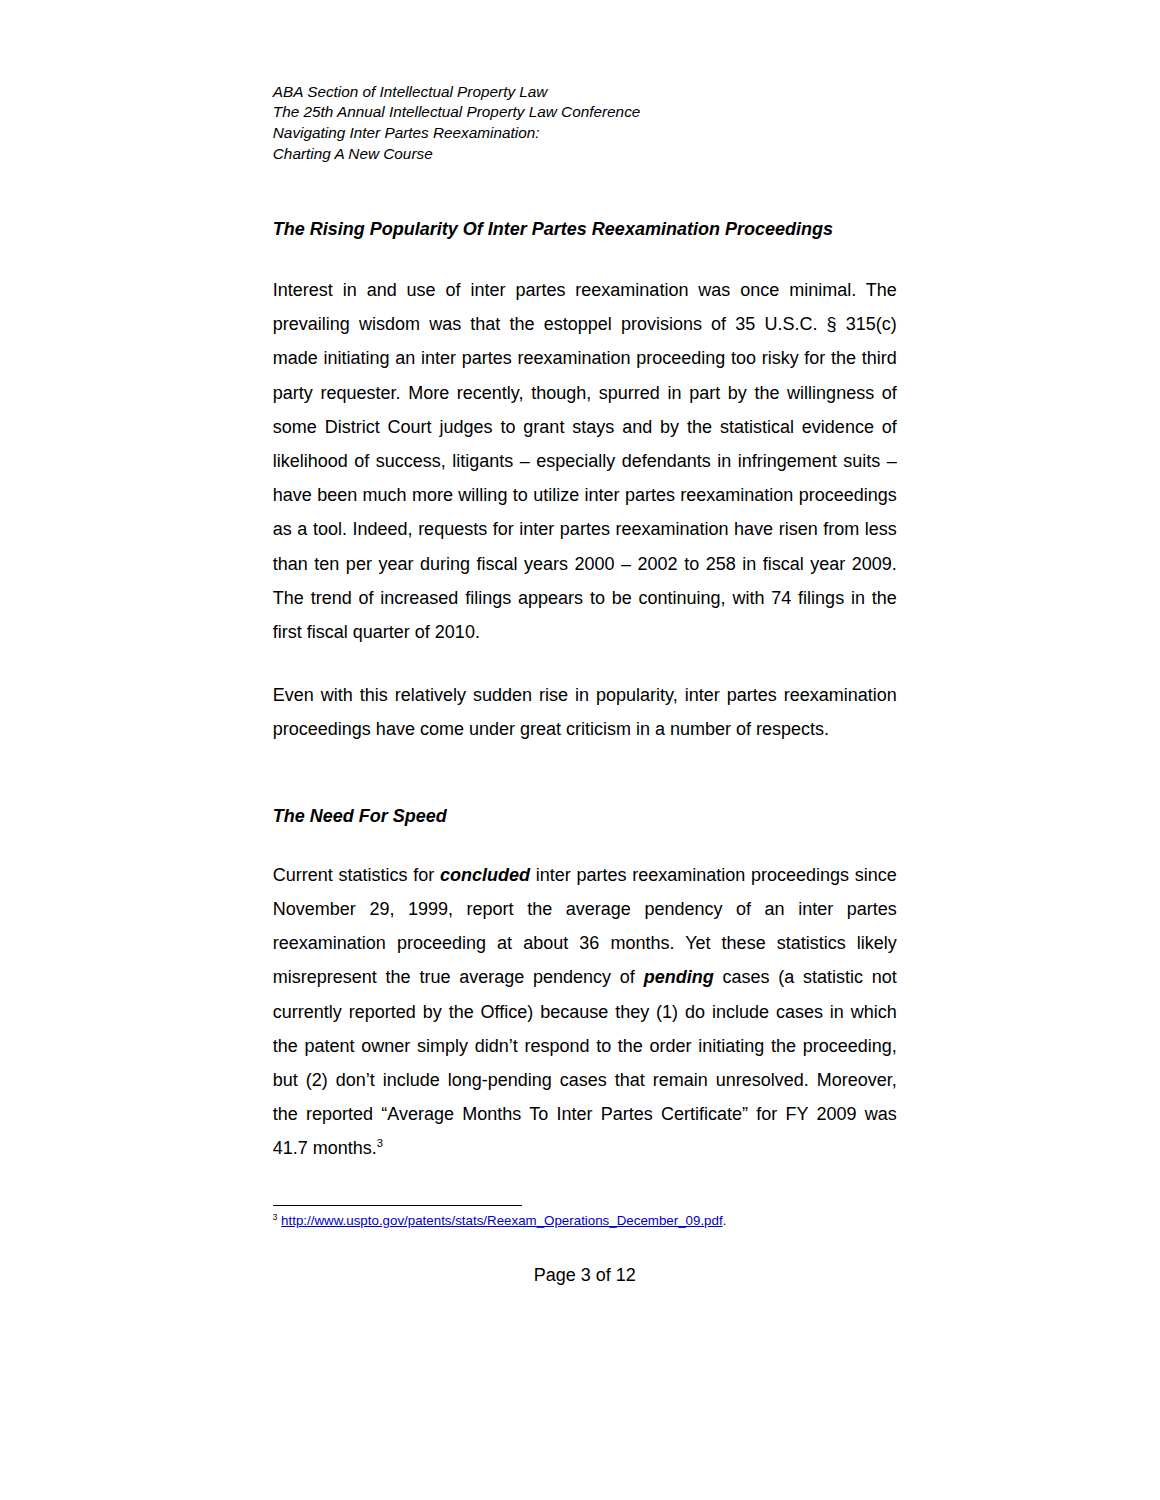ABA Section of Intellectual Property Law
The 25th Annual Intellectual Property Law Conference
Navigating Inter Partes Reexamination:
Charting A New Course
The Rising Popularity Of Inter Partes Reexamination Proceedings
Interest in and use of inter partes reexamination was once minimal. The prevailing wisdom was that the estoppel provisions of 35 U.S.C. § 315(c) made initiating an inter partes reexamination proceeding too risky for the third party requester. More recently, though, spurred in part by the willingness of some District Court judges to grant stays and by the statistical evidence of likelihood of success, litigants – especially defendants in infringement suits – have been much more willing to utilize inter partes reexamination proceedings as a tool. Indeed, requests for inter partes reexamination have risen from less than ten per year during fiscal years 2000 – 2002 to 258 in fiscal year 2009. The trend of increased filings appears to be continuing, with 74 filings in the first fiscal quarter of 2010.
Even with this relatively sudden rise in popularity, inter partes reexamination proceedings have come under great criticism in a number of respects.
The Need For Speed
Current statistics for concluded inter partes reexamination proceedings since November 29, 1999, report the average pendency of an inter partes reexamination proceeding at about 36 months. Yet these statistics likely misrepresent the true average pendency of pending cases (a statistic not currently reported by the Office) because they (1) do include cases in which the patent owner simply didn’t respond to the order initiating the proceeding, but (2) don’t include long-pending cases that remain unresolved. Moreover, the reported “Average Months To Inter Partes Certificate” for FY 2009 was 41.7 months.3
3 http://www.uspto.gov/patents/stats/Reexam_Operations_December_09.pdf.
Page 3 of 12